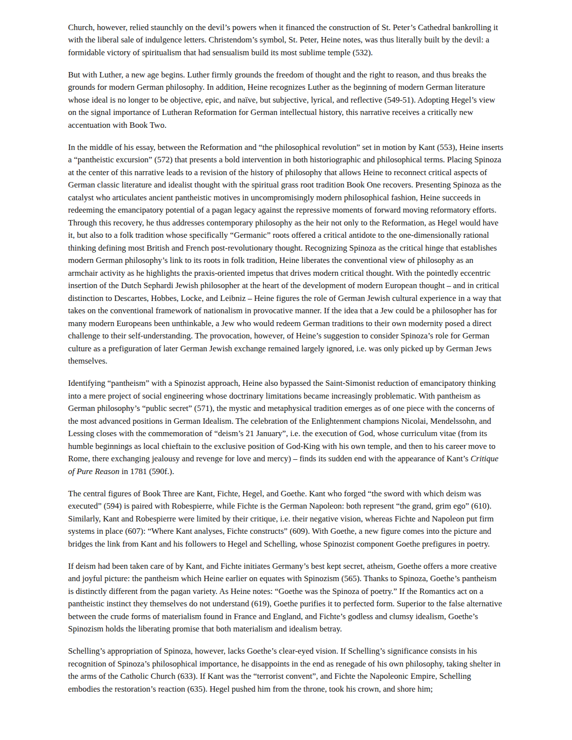Church, however, relied staunchly on the devil’s powers when it financed the construction of St. Peter’s Cathedral bankrolling it with the liberal sale of indulgence letters. Christendom’s symbol, St. Peter, Heine notes, was thus literally built by the devil: a formidable victory of spiritualism that had sensualism build its most sublime temple (532).
But with Luther, a new age begins. Luther firmly grounds the freedom of thought and the right to reason, and thus breaks the grounds for modern German philosophy. In addition, Heine recognizes Luther as the beginning of modern German literature whose ideal is no longer to be objective, epic, and naïve, but subjective, lyrical, and reflective (549-51). Adopting Hegel’s view on the signal importance of Lutheran Reformation for German intellectual history, this narrative receives a critically new accentuation with Book Two.
In the middle of his essay, between the Reformation and “the philosophical revolution” set in motion by Kant (553), Heine inserts a “pantheistic excursion” (572) that presents a bold intervention in both historiographic and philosophical terms. Placing Spinoza at the center of this narrative leads to a revision of the history of philosophy that allows Heine to reconnect critical aspects of German classic literature and idealist thought with the spiritual grass root tradition Book One recovers. Presenting Spinoza as the catalyst who articulates ancient pantheistic motives in uncompromisingly modern philosophical fashion, Heine succeeds in redeeming the emancipatory potential of a pagan legacy against the repressive moments of forward moving reformatory efforts. Through this recovery, he thus addresses contemporary philosophy as the heir not only to the Reformation, as Hegel would have it, but also to a folk tradition whose specifically “Germanic” roots offered a critical antidote to the one-dimensionally rational thinking defining most British and French post-revolutionary thought. Recognizing Spinoza as the critical hinge that establishes modern German philosophy’s link to its roots in folk tradition, Heine liberates the conventional view of philosophy as an armchair activity as he highlights the praxis-oriented impetus that drives modern critical thought. With the pointedly eccentric insertion of the Dutch Sephardi Jewish philosopher at the heart of the development of modern European thought – and in critical distinction to Descartes, Hobbes, Locke, and Leibniz – Heine figures the role of German Jewish cultural experience in a way that takes on the conventional framework of nationalism in provocative manner. If the idea that a Jew could be a philosopher has for many modern Europeans been unthinkable, a Jew who would redeem German traditions to their own modernity posed a direct challenge to their self-understanding. The provocation, however, of Heine’s suggestion to consider Spinoza’s role for German culture as a prefiguration of later German Jewish exchange remained largely ignored, i.e. was only picked up by German Jews themselves.
Identifying “pantheism” with a Spinozist approach, Heine also bypassed the Saint-Simonist reduction of emancipatory thinking into a mere project of social engineering whose doctrinary limitations became increasingly problematic. With pantheism as German philosophy’s “public secret” (571), the mystic and metaphysical tradition emerges as of one piece with the concerns of the most advanced positions in German Idealism. The celebration of the Enlightenment champions Nicolai, Mendelssohn, and Lessing closes with the commemoration of “deism’s 21 January”, i.e. the execution of God, whose curriculum vitae (from its humble beginnings as local chieftain to the exclusive position of God-King with his own temple, and then to his career move to Rome, there exchanging jealousy and revenge for love and mercy) – finds its sudden end with the appearance of Kant’s Critique of Pure Reason in 1781 (590f.).
The central figures of Book Three are Kant, Fichte, Hegel, and Goethe. Kant who forged “the sword with which deism was executed” (594) is paired with Robespierre, while Fichte is the German Napoleon: both represent “the grand, grim ego” (610). Similarly, Kant and Robespierre were limited by their critique, i.e. their negative vision, whereas Fichte and Napoleon put firm systems in place (607): “Where Kant analyses, Fichte constructs” (609). With Goethe, a new figure comes into the picture and bridges the link from Kant and his followers to Hegel and Schelling, whose Spinozist component Goethe prefigures in poetry.
If deism had been taken care of by Kant, and Fichte initiates Germany’s best kept secret, atheism, Goethe offers a more creative and joyful picture: the pantheism which Heine earlier on equates with Spinozism (565). Thanks to Spinoza, Goethe’s pantheism is distinctly different from the pagan variety. As Heine notes: “Goethe was the Spinoza of poetry.” If the Romantics act on a pantheistic instinct they themselves do not understand (619), Goethe purifies it to perfected form. Superior to the false alternative between the crude forms of materialism found in France and England, and Fichte’s godless and clumsy idealism, Goethe’s Spinozism holds the liberating promise that both materialism and idealism betray.
Schelling’s appropriation of Spinoza, however, lacks Goethe’s clear-eyed vision. If Schelling’s significance consists in his recognition of Spinoza’s philosophical importance, he disappoints in the end as renegade of his own philosophy, taking shelter in the arms of the Catholic Church (633). If Kant was the “terrorist convent”, and Fichte the Napoleonic Empire, Schelling embodies the restoration’s reaction (635). Hegel pushed him from the throne, took his crown, and shore him;